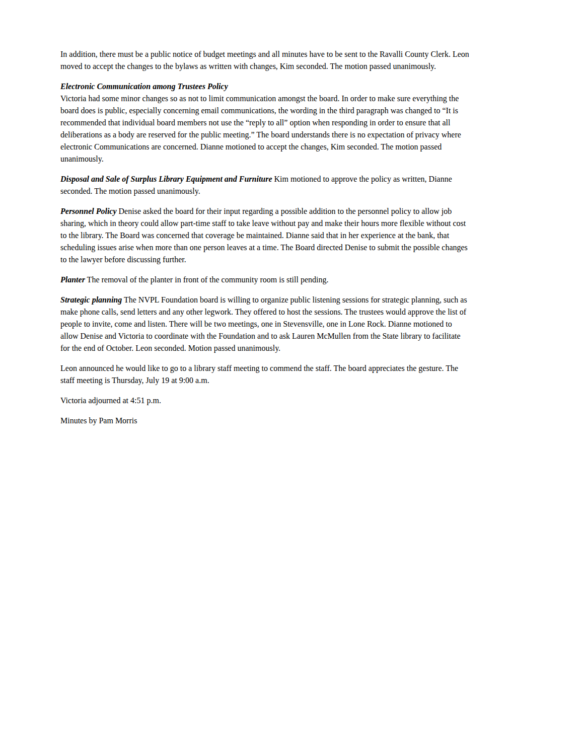In addition, there must be a public notice of budget meetings and all minutes have to be sent to the Ravalli County Clerk. Leon moved to accept the changes to the bylaws as written with changes, Kim seconded. The motion passed unanimously.
Electronic Communication among Trustees Policy
Victoria had some minor changes so as not to limit communication amongst the board. In order to make sure everything the board does is public, especially concerning email communications, the wording in the third paragraph was changed to “It is recommended that individual board members not use the “reply to all” option when responding in order to ensure that all deliberations as a body are reserved for the public meeting.” The board understands there is no expectation of privacy where electronic Communications are concerned. Dianne motioned to accept the changes, Kim seconded. The motion passed unanimously.
Disposal and Sale of Surplus Library Equipment and Furniture Kim motioned to approve the policy as written, Dianne seconded. The motion passed unanimously.
Personnel Policy Denise asked the board for their input regarding a possible addition to the personnel policy to allow job sharing, which in theory could allow part-time staff to take leave without pay and make their hours more flexible without cost to the library. The Board was concerned that coverage be maintained. Dianne said that in her experience at the bank, that scheduling issues arise when more than one person leaves at a time. The Board directed Denise to submit the possible changes to the lawyer before discussing further.
Planter The removal of the planter in front of the community room is still pending.
Strategic planning The NVPL Foundation board is willing to organize public listening sessions for strategic planning, such as make phone calls, send letters and any other legwork. They offered to host the sessions. The trustees would approve the list of people to invite, come and listen. There will be two meetings, one in Stevensville, one in Lone Rock. Dianne motioned to allow Denise and Victoria to coordinate with the Foundation and to ask Lauren McMullen from the State library to facilitate for the end of October. Leon seconded. Motion passed unanimously.
Leon announced he would like to go to a library staff meeting to commend the staff. The board appreciates the gesture. The staff meeting is Thursday, July 19 at 9:00 a.m.
Victoria adjourned at 4:51 p.m.
Minutes by Pam Morris